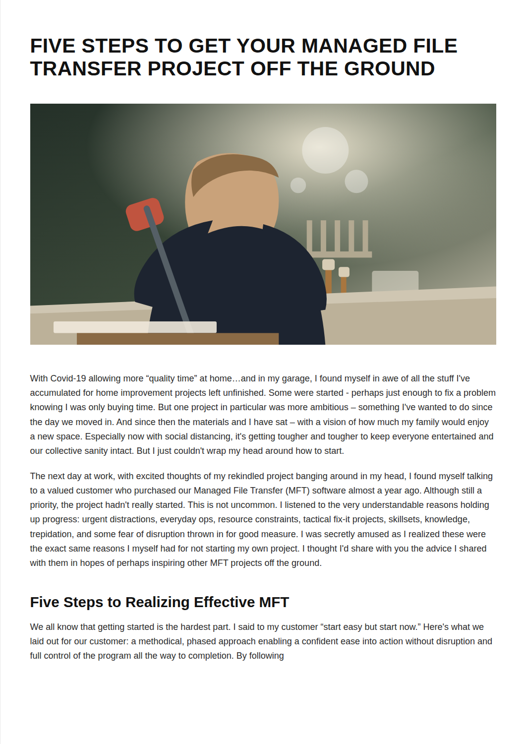Five Steps to Get Your Managed File Transfer Project Off the Ground
With Covid-19 allowing more “quality time” at home…and in my garage, I found myself in awe of all the stuff I've accumulated for home improvement projects left unfinished. Some were started - perhaps just enough to fix a problem knowing I was only buying time. But one project in particular was more ambitious – something I've wanted to do since the day we moved in. And since then the materials and I have sat – with a vision of how much my family would enjoy a new space. Especially now with social distancing, it's getting tougher and tougher to keep everyone entertained and our collective sanity intact. But I just couldn't wrap my head around how to start.
The next day at work, with excited thoughts of my rekindled project banging around in my head, I found myself talking to a valued customer who purchased our Managed File Transfer (MFT) software almost a year ago. Although still a priority, the project hadn't really started. This is not uncommon. I listened to the very understandable reasons holding up progress: urgent distractions, everyday ops, resource constraints, tactical fix-it projects, skillsets, knowledge, trepidation, and some fear of disruption thrown in for good measure. I was secretly amused as I realized these were the exact same reasons I myself had for not starting my own project. I thought I'd share with you the advice I shared with them in hopes of perhaps inspiring other MFT projects off the ground.
Five Steps to Realizing Effective MFT
We all know that getting started is the hardest part. I said to my customer “start easy but start now.” Here's what we laid out for our customer: a methodical, phased approach enabling a confident ease into action without disruption and full control of the program all the way to completion. By following